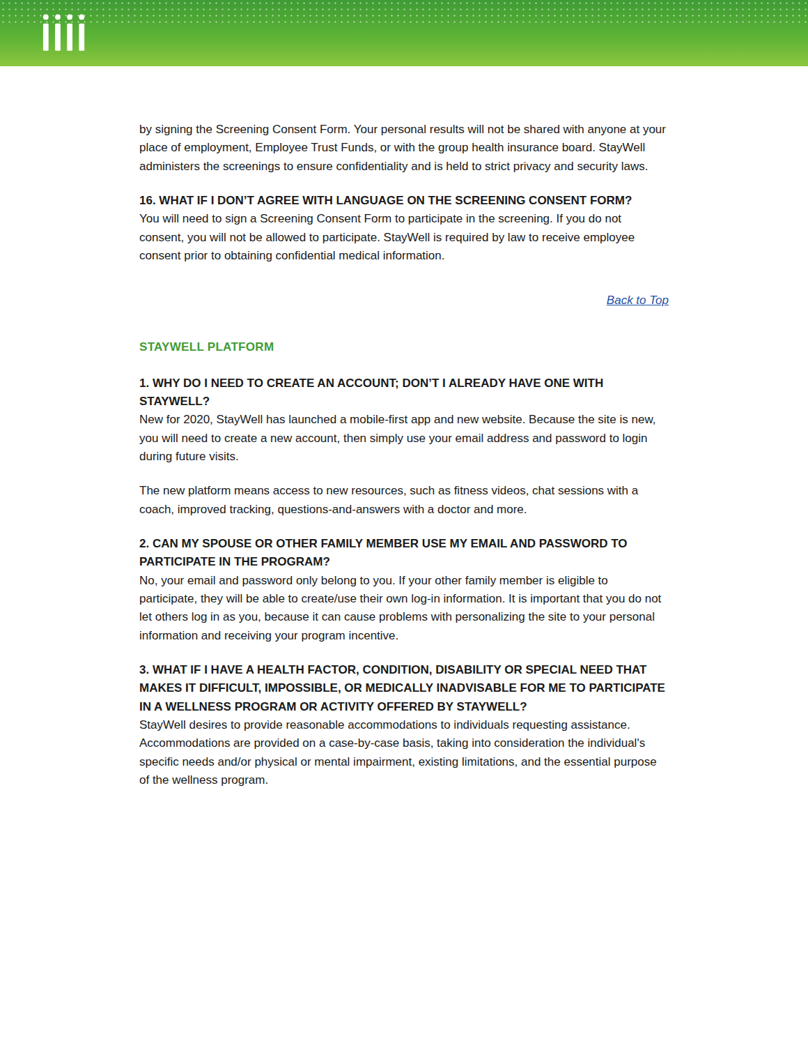by signing the Screening Consent Form. Your personal results will not be shared with anyone at your place of employment, Employee Trust Funds, or with the group health insurance board. StayWell administers the screenings to ensure confidentiality and is held to strict privacy and security laws.
16. What if I don’t agree with language on the Screening Consent Form?
You will need to sign a Screening Consent Form to participate in the screening. If you do not consent, you will not be allowed to participate. StayWell is required by law to receive employee consent prior to obtaining confidential medical information.
Back to Top
STAYWELL PLATFORM
1. Why do I need to create an account; don’t I already have one with StayWell?
New for 2020, StayWell has launched a mobile-first app and new website. Because the site is new, you will need to create a new account, then simply use your email address and password to login during future visits.
The new platform means access to new resources, such as fitness videos, chat sessions with a coach, improved tracking, questions-and-answers with a doctor and more.
2. Can my spouse or other family member use my email and password to participate in the program?
No, your email and password only belong to you. If your other family member is eligible to participate, they will be able to create/use their own log-in information. It is important that you do not let others log in as you, because it can cause problems with personalizing the site to your personal information and receiving your program incentive.
3. What if I have a health factor, condition, disability or special need that makes it difficult, impossible, or medically inadvisable for me to participate in a wellness program or activity offered by StayWell?
StayWell desires to provide reasonable accommodations to individuals requesting assistance. Accommodations are provided on a case-by-case basis, taking into consideration the individual's specific needs and/or physical or mental impairment, existing limitations, and the essential purpose of the wellness program.